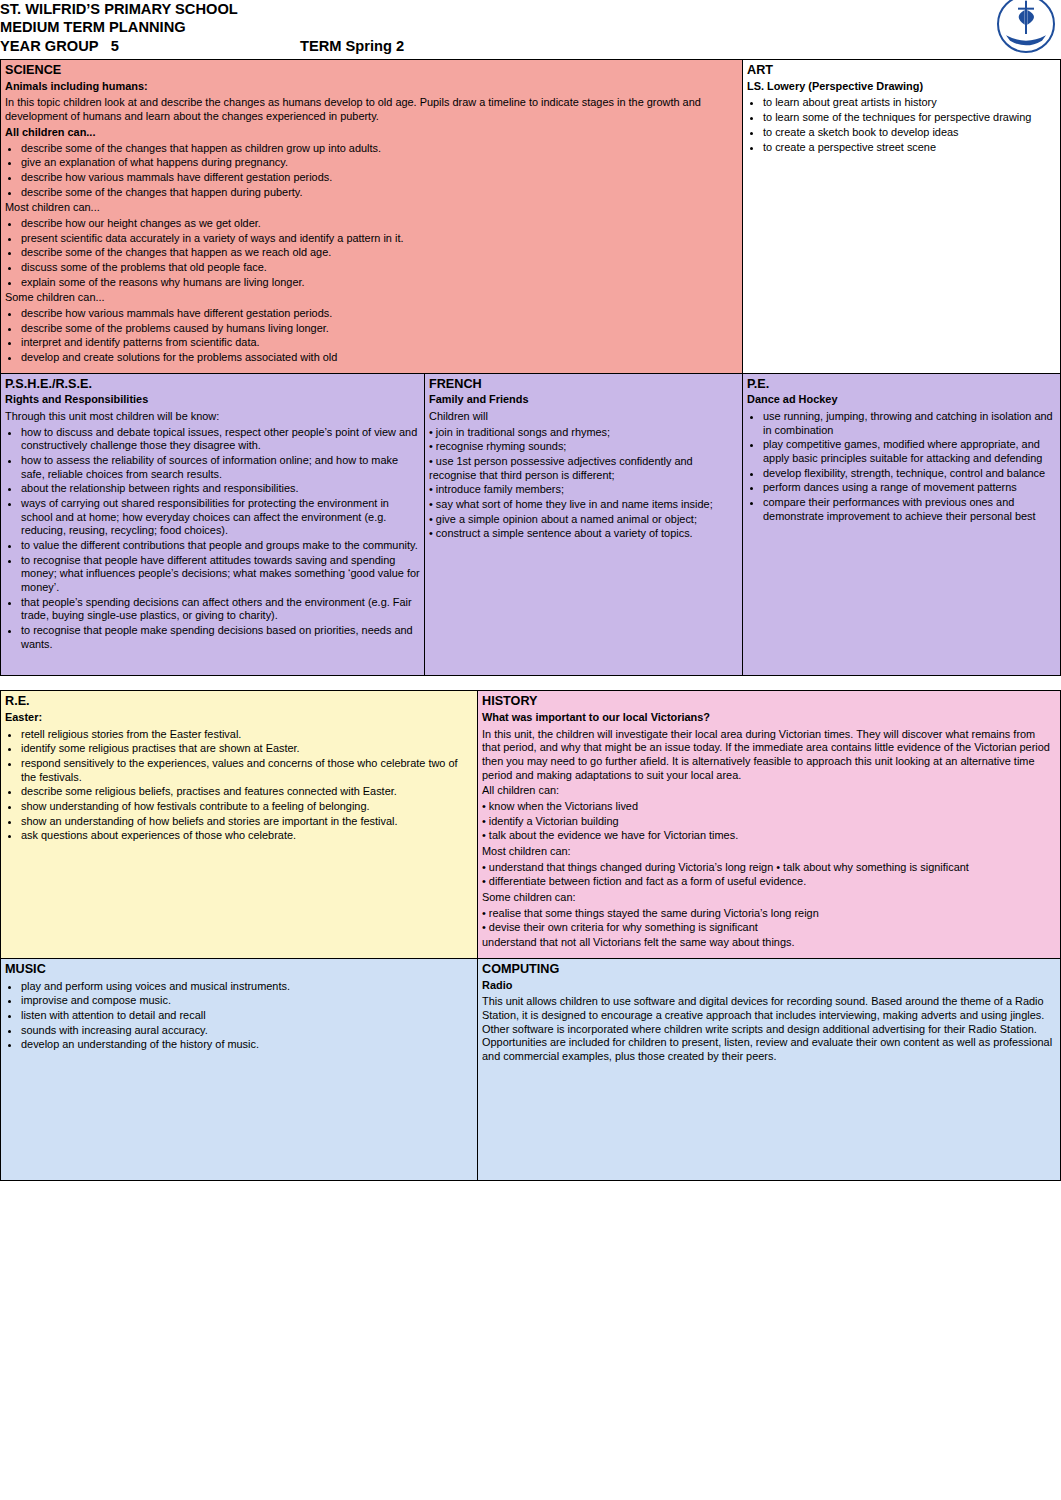ST. WILFRID’S PRIMARY SCHOOL
MEDIUM TERM PLANNING
YEAR GROUP 5 TERM Spring 2
| SCIENCE Animals including humans: In this topic children look at and describe the changes as humans develop to old age. Pupils draw a timeline to indicate stages in the growth and development of humans and learn about the changes experienced in puberty. All children can... describe some of the changes that happen as children grow up into adults. give an explanation of what happens during pregnancy. describe how various mammals have different gestation periods. describe some of the changes that happen during puberty. Most children can... describe how our height changes as we get older. present scientific data accurately in a variety of ways and identify a pattern in it. describe some of the changes that happen as we reach old age. discuss some of the problems that old people face. explain some of the reasons why humans are living longer. Some children can... describe how various mammals have different gestation periods. describe some of the problems caused by humans living longer. interpret and identify patterns from scientific data. develop and create solutions for the problems associated with old | ART LS. Lowery (Perspective Drawing) to learn about great artists in history to learn some of the techniques for perspective drawing to create a sketch book to develop ideas to create a perspective street scene |
| P.S.H.E./R.S.E. Rights and Responsibilities Through this unit most children will be know: how to discuss and debate topical issues, respect other people’s point of view and constructively challenge those they disagree with. how to assess the reliability of sources of information online; and how to make safe, reliable choices from search results. about the relationship between rights and responsibilities. ways of carrying out shared responsibilities for protecting the environment in school and at home; how everyday choices can affect the environment (e.g. reducing, reusing, recycling; food choices). to value the different contributions that people and groups make to the community. to recognise that people have different attitudes towards saving and spending money; what influences people’s decisions; what makes something ‘good value for money’. that people’s spending decisions can affect others and the environment (e.g. Fair trade, buying single-use plastics, or giving to charity). to recognise that people make spending decisions based on priorities, needs and wants. | FRENCH Family and Friends Children will • join in traditional songs and rhymes; • recognise rhyming sounds; • use 1st person possessive adjectives confidently and recognise that third person is different; • introduce family members; • say what sort of home they live in and name items inside; • give a simple opinion about a named animal or object; • construct a simple sentence about a variety of topics. | P.E. Dance ad Hockey use running, jumping, throwing and catching in isolation and in combination play competitive games, modified where appropriate, and apply basic principles suitable for attacking and defending develop flexibility, strength, technique, control and balance perform dances using a range of movement patterns compare their performances with previous ones and demonstrate improvement to achieve their personal best |
| R.E. Easter: retell religious stories from the Easter festival. identify some religious practises that are shown at Easter. respond sensitively to the experiences, values and concerns of those who celebrate two of the festivals. describe some religious beliefs, practises and features connected with Easter. show understanding of how festivals contribute to a feeling of belonging. show an understanding of how beliefs and stories are important in the festival. ask questions about experiences of those who celebrate. | HISTORY What was important to our local Victorians? In this unit, the children will investigate their local area during Victorian times. They will discover what remains from that period, and why that might be an issue today. If the immediate area contains little evidence of the Victorian period then you may need to go further afield. It is alternatively feasible to approach this unit looking at an alternative time period and making adaptations to suit your local area. All children can: • know when the Victorians lived • identify a Victorian building • talk about the evidence we have for Victorian times. Most children can: • understand that things changed during Victoria’s long reign • talk about why something is significant • differentiate between fiction and fact as a form of useful evidence. Some children can: • realise that some things stayed the same during Victoria’s long reign • devise their own criteria for why something is significant understand that not all Victorians felt the same way about things. |
| MUSIC play and perform using voices and musical instruments. improvise and compose music. listen with attention to detail and recall sounds with increasing aural accuracy. develop an understanding of the history of music. | COMPUTING Radio This unit allows children to use software and digital devices for recording sound. Based around the theme of a Radio Station, it is designed to encourage a creative approach that includes interviewing, making adverts and using jingles. Other software is incorporated where children write scripts and design additional advertising for their Radio Station. Opportunities are included for children to present, listen, review and evaluate their own content as well as professional and commercial examples, plus those created by their peers. |